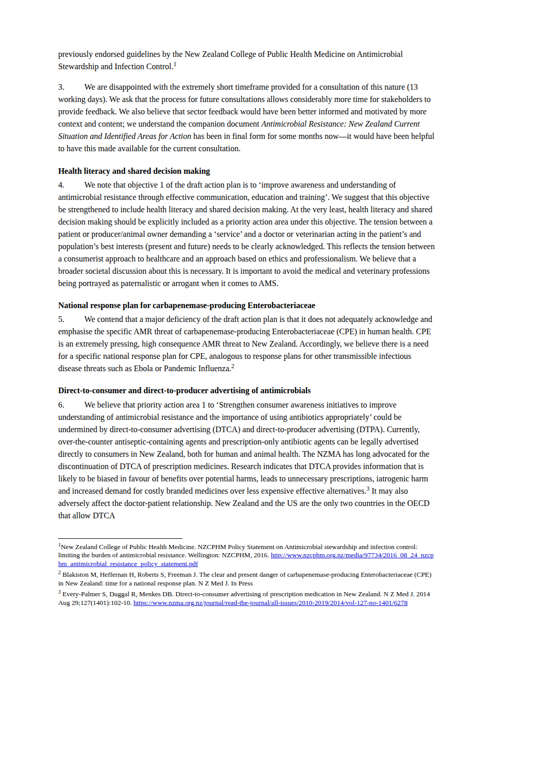previously endorsed guidelines by the New Zealand College of Public Health Medicine on Antimicrobial Stewardship and Infection Control.1
3. We are disappointed with the extremely short timeframe provided for a consultation of this nature (13 working days). We ask that the process for future consultations allows considerably more time for stakeholders to provide feedback. We also believe that sector feedback would have been better informed and motivated by more context and content; we understand the companion document Antimicrobial Resistance: New Zealand Current Situation and Identified Areas for Action has been in final form for some months now—it would have been helpful to have this made available for the current consultation.
Health literacy and shared decision making
4. We note that objective 1 of the draft action plan is to ‘improve awareness and understanding of antimicrobial resistance through effective communication, education and training’. We suggest that this objective be strengthened to include health literacy and shared decision making. At the very least, health literacy and shared decision making should be explicitly included as a priority action area under this objective. The tension between a patient or producer/animal owner demanding a ‘service’ and a doctor or veterinarian acting in the patient’s and population’s best interests (present and future) needs to be clearly acknowledged. This reflects the tension between a consumerist approach to healthcare and an approach based on ethics and professionalism. We believe that a broader societal discussion about this is necessary. It is important to avoid the medical and veterinary professions being portrayed as paternalistic or arrogant when it comes to AMS.
National response plan for carbapenemase-producing Enterobacteriaceae
5. We contend that a major deficiency of the draft action plan is that it does not adequately acknowledge and emphasise the specific AMR threat of carbapenemase-producing Enterobacteriaceae (CPE) in human health. CPE is an extremely pressing, high consequence AMR threat to New Zealand. Accordingly, we believe there is a need for a specific national response plan for CPE, analogous to response plans for other transmissible infectious disease threats such as Ebola or Pandemic Influenza.2
Direct-to-consumer and direct-to-producer advertising of antimicrobials
6. We believe that priority action area 1 to ‘Strengthen consumer awareness initiatives to improve understanding of antimicrobial resistance and the importance of using antibiotics appropriately’ could be undermined by direct-to-consumer advertising (DTCA) and direct-to-producer advertising (DTPA). Currently, over-the-counter antiseptic-containing agents and prescription-only antibiotic agents can be legally advertised directly to consumers in New Zealand, both for human and animal health. The NZMA has long advocated for the discontinuation of DTCA of prescription medicines. Research indicates that DTCA provides information that is likely to be biased in favour of benefits over potential harms, leads to unnecessary prescriptions, iatrogenic harm and increased demand for costly branded medicines over less expensive effective alternatives.3 It may also adversely affect the doctor-patient relationship. New Zealand and the US are the only two countries in the OECD that allow DTCA
1New Zealand College of Public Health Medicine. NZCPHM Policy Statement on Antimicrobial stewardship and infection control: limiting the burden of antimicrobial resistance. Wellington: NZCPHM, 2016. http://www.nzcphm.org.nz/media/97734/2016_08_24_nzcphm_antimicrobial_resistance_policy_statement.pdf
2 Blakiston M, Heffernan H, Roberts S, Freeman J. The clear and present danger of carbapenemase-producing Enterobacteriaceae (CPE) in New Zealand: time for a national response plan. N Z Med J. In Press
3 Every-Palmer S, Duggal R, Menkes DB. Direct-to-consumer advertising of prescription medication in New Zealand. N Z Med J. 2014 Aug 29;127(1401):102-10. https://www.nzma.org.nz/journal/read-the-journal/all-issues/2010-2019/2014/vol-127-no-1401/6278